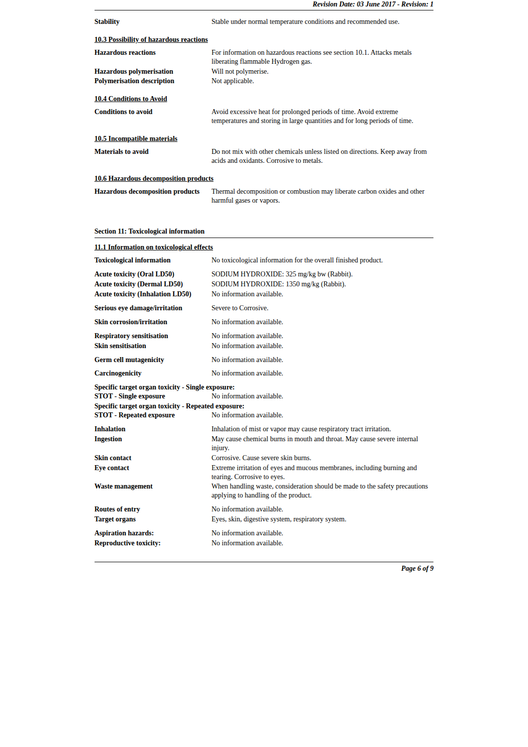Revision Date: 03 June 2017 - Revision: 1
| Stability | Stable under normal temperature conditions and recommended use. |
10.3 Possibility of hazardous reactions
| Hazardous reactions | For information on hazardous reactions see section 10.1. Attacks metals liberating flammable Hydrogen gas. |
| Hazardous polymerisation | Will not polymerise. |
| Polymerisation description | Not applicable. |
10.4 Conditions to Avoid
| Conditions to avoid | Avoid excessive heat for prolonged periods of time. Avoid extreme temperatures and storing in large quantities and for long periods of time. |
10.5 Incompatible materials
| Materials to avoid | Do not mix with other chemicals unless listed on directions. Keep away from acids and oxidants. Corrosive to metals. |
10.6 Hazardous decomposition products
| Hazardous decomposition products | Thermal decomposition or combustion may liberate carbon oxides and other harmful gases or vapors. |
Section 11: Toxicological information
11.1 Information on toxicological effects
| Toxicological information | No toxicological information for the overall finished product. |
| Acute toxicity (Oral LD50) | SODIUM HYDROXIDE: 325 mg/kg bw (Rabbit). |
| Acute toxicity (Dermal LD50) | SODIUM HYDROXIDE: 1350 mg/kg (Rabbit). |
| Acute toxicity (Inhalation LD50) | No information available. |
| Serious eye damage/irritation | Severe to Corrosive. |
| Skin corrosion/irritation | No information available. |
| Respiratory sensitisation | No information available. |
| Skin sensitisation | No information available. |
| Germ cell mutagenicity | No information available. |
| Carcinogenicity | No information available. |
Specific target organ toxicity - Single exposure:
| STOT - Single exposure | No information available. |
Specific target organ toxicity - Repeated exposure:
| STOT - Repeated exposure | No information available. |
| Inhalation | Inhalation of mist or vapor may cause respiratory tract irritation. |
| Ingestion | May cause chemical burns in mouth and throat. May cause severe internal injury. |
| Skin contact | Corrosive. Cause severe skin burns. |
| Eye contact | Extreme irritation of eyes and mucous membranes, including burning and tearing. Corrosive to eyes. |
| Waste management | When handling waste, consideration should be made to the safety precautions applying to handling of the product. |
| Routes of entry | No information available. |
| Target organs | Eyes, skin, digestive system, respiratory system. |
| Aspiration hazards: | No information available. |
| Reproductive toxicity: | No information available. |
Page 6 of 9